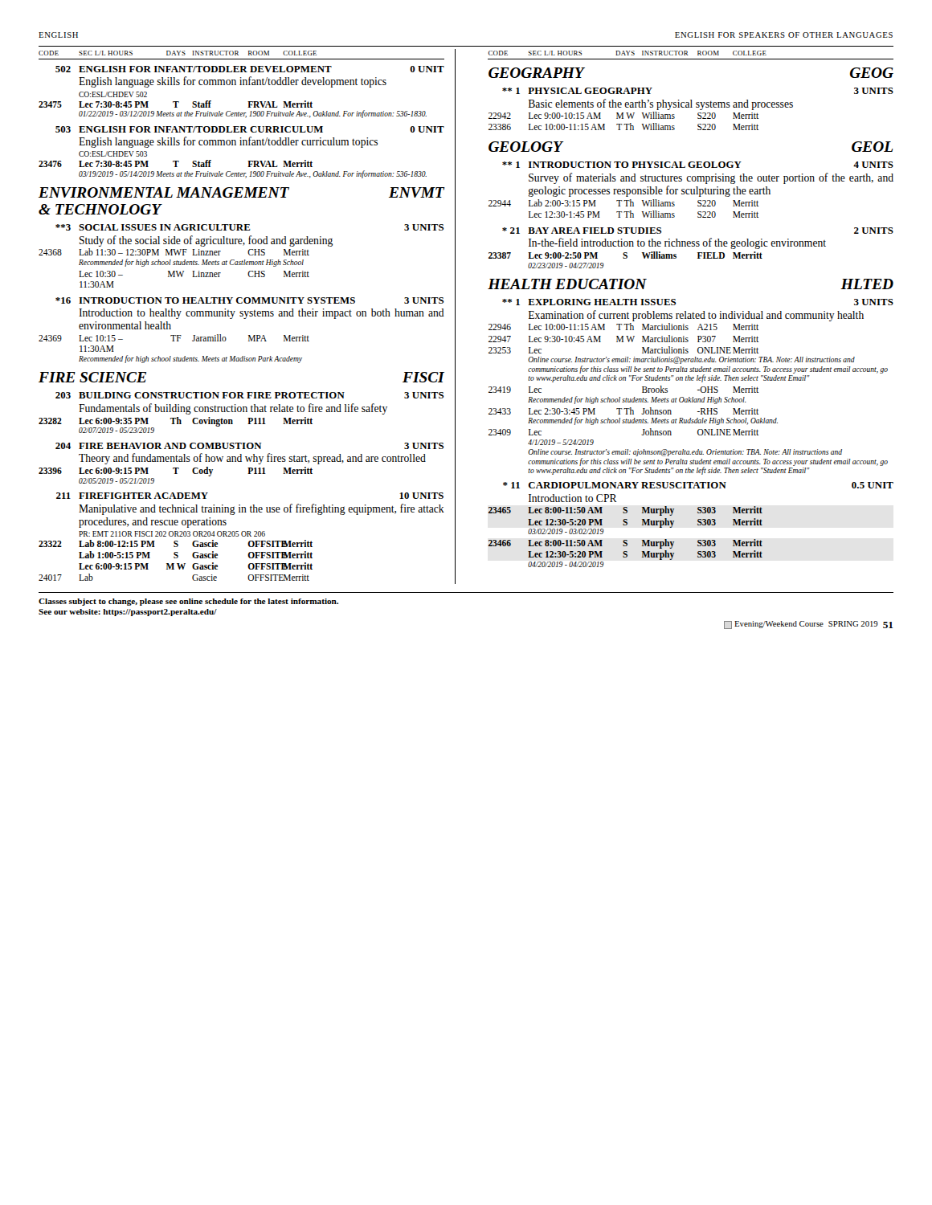ENGLISH
ENGLISH FOR SPEAKERS OF OTHER LANGUAGES
CODE SEC L/L HOURS DAYS INSTRUCTOR ROOM COLLEGE
502 ENGLISH FOR INFANT/TODDLER DEVELOPMENT 0 UNIT
English language skills for common infant/toddler development topics
CO:ESL/CHDEV 502
23475 Lec 7:30-8:45 PM T Staff FRVAL Merritt
01/22/2019 - 03/12/2019 Meets at the Fruitvale Center, 1900 Fruitvale Ave., Oakland. For information: 536-1830.
503 ENGLISH FOR INFANT/TODDLER CURRICULUM 0 UNIT
English language skills for common infant/toddler curriculum topics
CO:ESL/CHDEV 503
23476 Lec 7:30-8:45 PM T Staff FRVAL Merritt
03/19/2019 - 05/14/2019 Meets at the Fruitvale Center, 1900 Fruitvale Ave., Oakland. For information: 536-1830.
ENVIRONMENTAL MANAGEMENT ENVMT
& TECHNOLOGY
**3 SOCIAL ISSUES IN AGRICULTURE 3 UNITS
Study of the social side of agriculture, food and gardening
24368 Lab 11:30 – 12:30PM MWF Linzner CHS Merritt
Recommended for high school students. Meets at Castlemont High School
24368 Lec 10:30 – 11:30AM MW Linzner CHS Merritt
*16 INTRODUCTION TO HEALTHY COMMUNITY SYSTEMS 3 UNITS
Introduction to healthy community systems and their impact on both human and environmental health
24369 Lec 10:15 – 11:30AM TF Jaramillo MPA Merritt
Recommended for high school students. Meets at Madison Park Academy
FIRE SCIENCE FISCI
203 BUILDING CONSTRUCTION FOR FIRE PROTECTION 3 UNITS
Fundamentals of building construction that relate to fire and life safety
23282 Lec 6:00-9:35 PM Th Covington P111 Merritt
02/07/2019 - 05/23/2019
204 FIRE BEHAVIOR AND COMBUSTION 3 UNITS
Theory and fundamentals of how and why fires start, spread, and are controlled
23396 Lec 6:00-9:15 PM T Cody P111 Merritt
02/05/2019 - 05/21/2019
211 FIREFIGHTER ACADEMY 10 UNITS
Manipulative and technical training in the use of firefighting equipment, fire attack procedures, and rescue operations
PR: EMT 211OR FISCI 202 OR203 OR204 OR205 OR 206
23322 Lab 8:00-12:15 PM S Gascie OFFSITE Merritt
23322 Lab 1:00-5:15 PM S Gascie OFFSITE Merritt
23322 Lec 6:00-9:15 PM M W Gascie OFFSITE Merritt
24017 Lab Gascie OFFSITE Merritt
CODE SEC L/L HOURS DAYS INSTRUCTOR ROOM COLLEGE
GEOGRAPHY GEOG
** 1 PHYSICAL GEOGRAPHY 3 UNITS
Basic elements of the earth’s physical systems and processes
22942 Lec 9:00-10:15 AM M W Williams S220 Merritt
23386 Lec 10:00-11:15 AM T Th Williams S220 Merritt
GEOLOGY GEOL
** 1 INTRODUCTION TO PHYSICAL GEOLOGY 4 UNITS
Survey of materials and structures comprising the outer portion of the earth, and geologic processes responsible for sculpturing the earth
22944 Lab 2:00-3:15 PM T Th Williams S220 Merritt
22944 Lec 12:30-1:45 PM T Th Williams S220 Merritt
* 21 BAY AREA FIELD STUDIES 2 UNITS
In-the-field introduction to the richness of the geologic environment
23387 Lec 9:00-2:50 PM S Williams FIELD Merritt
02/23/2019 - 04/27/2019
HEALTH EDUCATION HLTED
** 1 EXPLORING HEALTH ISSUES 3 UNITS
Examination of current problems related to individual and community health
22946 Lec 10:00-11:15 AM T Th Marciulionis A215 Merritt
22947 Lec 9:30-10:45 AM M W Marciulionis P307 Merritt
23253 Lec Marciulionis ONLINE Merritt
Online course. Instructor's email: imarciulionis@peralta.edu. Orientation: TBA. Note: All instructions and communications for this class will be sent to Peralta student email accounts. To access your student email account, go to www.peralta.edu and click on "For Students" on the left side. Then select "Student Email"
23419 Lec Brooks -OHS Merritt
Recommended for high school students. Meets at Oakland High School.
23433 Lec 2:30-3:45 PM T Th Johnson -RHS Merritt
Recommended for high school students. Meets at Rudsdale High School, Oakland.
23409 Lec Johnson ONLINE Merritt
4/1/2019 – 5/24/2019
Online course. Instructor's email: ajohnson@peralta.edu. Orientation: TBA. Note: All instructions and communications for this class will be sent to Peralta student email accounts. To access your student email account, go to www.peralta.edu and click on "For Students" on the left side. Then select "Student Email"
* 11 CARDIOPULMONARY RESUSCITATION 0.5 UNIT
Introduction to CPR
23465 Lec 8:00-11:50 AM S Murphy S303 Merritt
23465 Lec 12:30-5:20 PM S Murphy S303 Merritt
03/02/2019 - 03/02/2019
23466 Lec 8:00-11:50 AM S Murphy S303 Merritt
23466 Lec 12:30-5:20 PM S Murphy S303 Merritt
04/20/2019 - 04/20/2019
Classes subject to change, please see online schedule for the latest information.
See our website: https://passport2.peralta.edu/
Evening/Weekend Course SPRING 2019 51